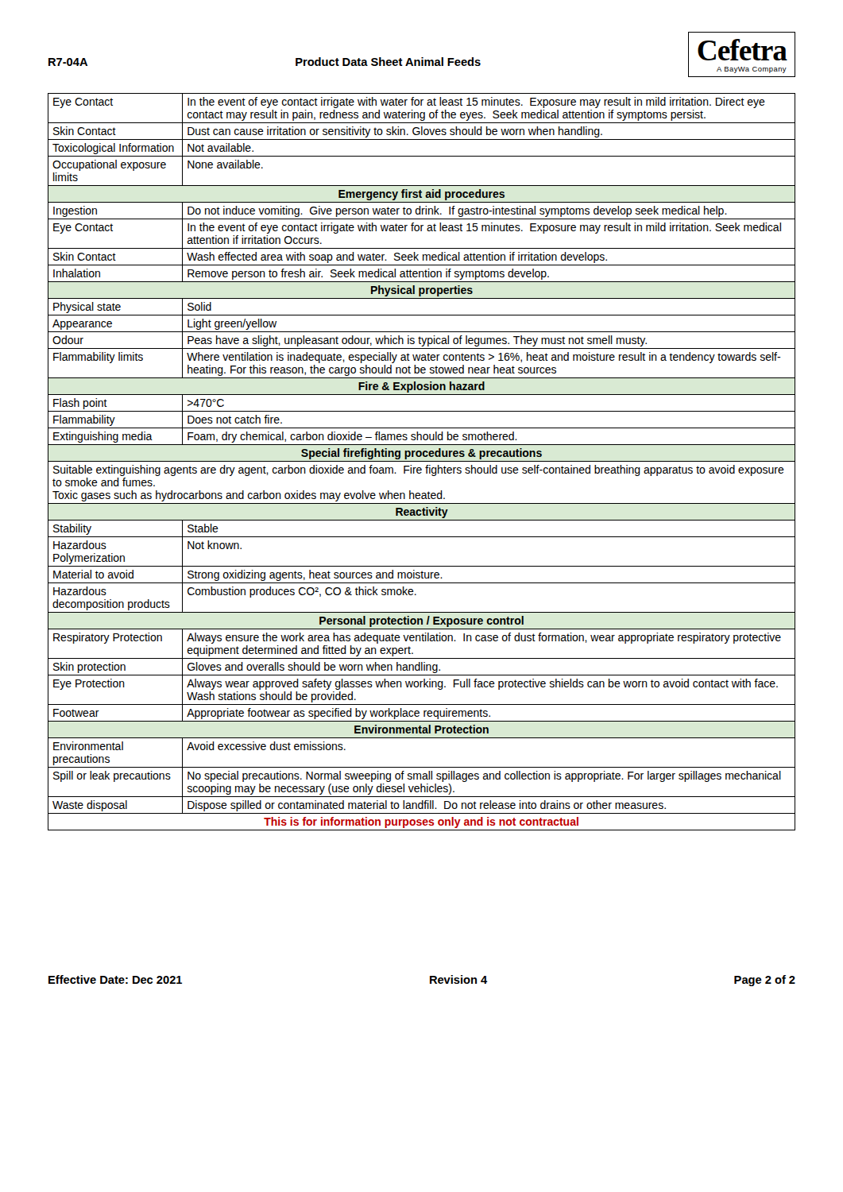R7-04A
Product Data Sheet Animal Feeds
Cefetra
A BayWa Company
| Eye Contact | In the event of eye contact irrigate with water for at least 15 minutes. Exposure may result in mild irritation. Direct eye contact may result in pain, redness and watering of the eyes. Seek medical attention if symptoms persist. |
| Skin Contact | Dust can cause irritation or sensitivity to skin. Gloves should be worn when handling. |
| Toxicological Information | Not available. |
| Occupational exposure limits | None available. |
| Emergency first aid procedures |
| Ingestion | Do not induce vomiting. Give person water to drink. If gastro-intestinal symptoms develop seek medical help. |
| Eye Contact | In the event of eye contact irrigate with water for at least 15 minutes. Exposure may result in mild irritation. Seek medical attention if irritation Occurs. |
| Skin Contact | Wash effected area with soap and water. Seek medical attention if irritation develops. |
| Inhalation | Remove person to fresh air. Seek medical attention if symptoms develop. |
| Physical properties |
| Physical state | Solid |
| Appearance | Light green/yellow |
| Odour | Peas have a slight, unpleasant odour, which is typical of legumes. They must not smell musty. |
| Flammability limits | Where ventilation is inadequate, especially at water contents > 16%, heat and moisture result in a tendency towards self-heating. For this reason, the cargo should not be stowed near heat sources |
| Fire & Explosion hazard |
| Flash point | >470°C |
| Flammability | Does not catch fire. |
| Extinguishing media | Foam, dry chemical, carbon dioxide – flames should be smothered. |
| Special firefighting procedures & precautions |
| Suitable extinguishing agents are dry agent, carbon dioxide and foam. Fire fighters should use self-contained breathing apparatus to avoid exposure to smoke and fumes. Toxic gases such as hydrocarbons and carbon oxides may evolve when heated. |
| Reactivity |
| Stability | Stable |
| Hazardous Polymerization | Not known. |
| Material to avoid | Strong oxidizing agents, heat sources and moisture. |
| Hazardous decomposition products | Combustion produces CO², CO & thick smoke. |
| Personal protection / Exposure control |
| Respiratory Protection | Always ensure the work area has adequate ventilation. In case of dust formation, wear appropriate respiratory protective equipment determined and fitted by an expert. |
| Skin protection | Gloves and overalls should be worn when handling. |
| Eye Protection | Always wear approved safety glasses when working. Full face protective shields can be worn to avoid contact with face. Wash stations should be provided. |
| Footwear | Appropriate footwear as specified by workplace requirements. |
| Environmental Protection |
| Environmental precautions | Avoid excessive dust emissions. |
| Spill or leak precautions | No special precautions. Normal sweeping of small spillages and collection is appropriate. For larger spillages mechanical scooping may be necessary (use only diesel vehicles). |
| Waste disposal | Dispose spilled or contaminated material to landfill. Do not release into drains or other measures. |
| This is for information purposes only and is not contractual |
Effective Date: Dec 2021
Revision 4
Page 2 of 2